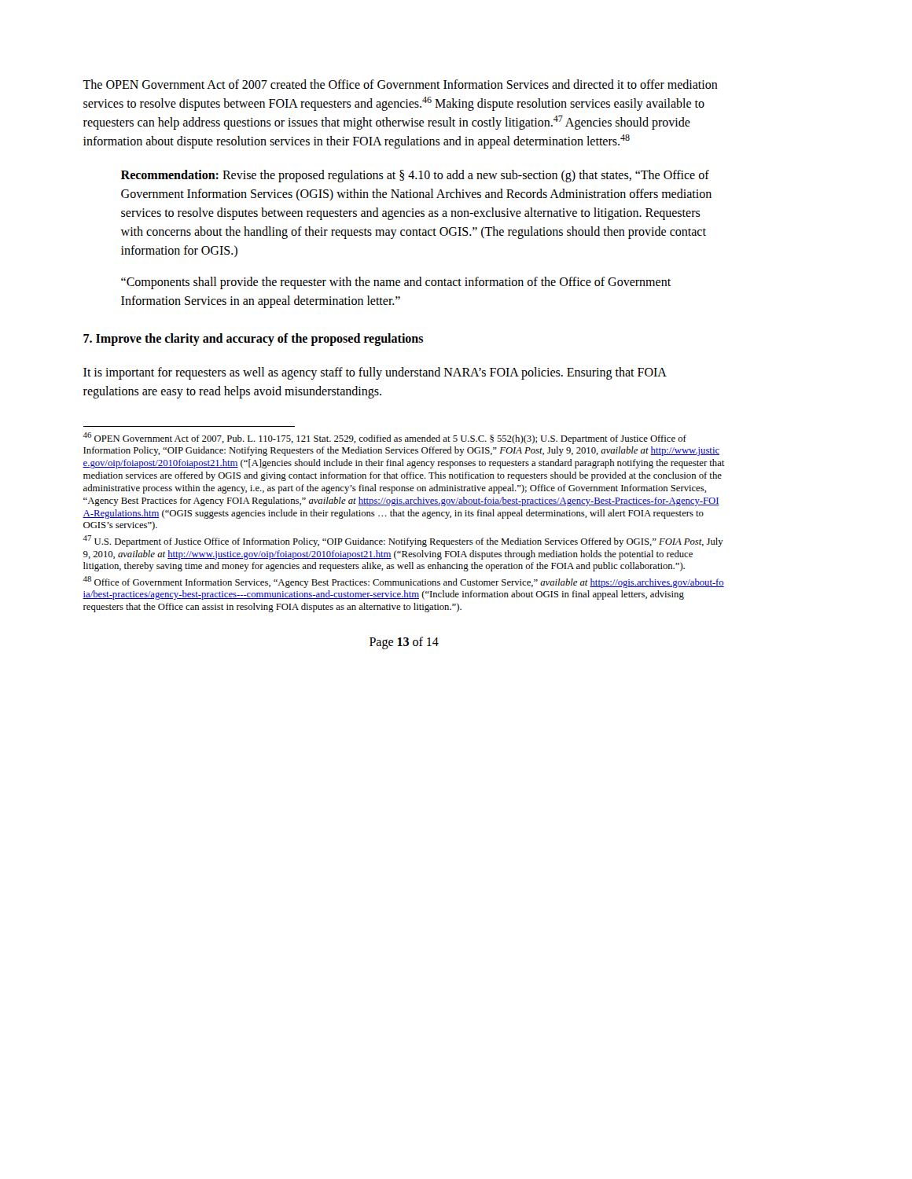The OPEN Government Act of 2007 created the Office of Government Information Services and directed it to offer mediation services to resolve disputes between FOIA requesters and agencies.46 Making dispute resolution services easily available to requesters can help address questions or issues that might otherwise result in costly litigation.47 Agencies should provide information about dispute resolution services in their FOIA regulations and in appeal determination letters.48
Recommendation: Revise the proposed regulations at § 4.10 to add a new sub-section (g) that states, “The Office of Government Information Services (OGIS) within the National Archives and Records Administration offers mediation services to resolve disputes between requesters and agencies as a non-exclusive alternative to litigation. Requesters with concerns about the handling of their requests may contact OGIS.” (The regulations should then provide contact information for OGIS.)
“Components shall provide the requester with the name and contact information of the Office of Government Information Services in an appeal determination letter.”
7. Improve the clarity and accuracy of the proposed regulations
It is important for requesters as well as agency staff to fully understand NARA’s FOIA policies. Ensuring that FOIA regulations are easy to read helps avoid misunderstandings.
46 OPEN Government Act of 2007, Pub. L. 110-175, 121 Stat. 2529, codified as amended at 5 U.S.C. § 552(h)(3); U.S. Department of Justice Office of Information Policy, “OIP Guidance: Notifying Requesters of the Mediation Services Offered by OGIS,” FOIA Post, July 9, 2010, available at http://www.justice.gov/oip/foiapost/2010foiapost21.htm (“[A]gencies should include in their final agency responses to requesters a standard paragraph notifying the requester that mediation services are offered by OGIS and giving contact information for that office. This notification to requesters should be provided at the conclusion of the administrative process within the agency, i.e., as part of the agency’s final response on administrative appeal.”); Office of Government Information Services, “Agency Best Practices for Agency FOIA Regulations,” available at https://ogis.archives.gov/about-foia/best-practices/Agency-Best-Practices-for-Agency-FOIA-Regulations.htm (“OGIS suggests agencies include in their regulations … that the agency, in its final appeal determinations, will alert FOIA requesters to OGIS’s services”).
47 U.S. Department of Justice Office of Information Policy, “OIP Guidance: Notifying Requesters of the Mediation Services Offered by OGIS,” FOIA Post, July 9, 2010, available at http://www.justice.gov/oip/foiapost/2010foiapost21.htm (“Resolving FOIA disputes through mediation holds the potential to reduce litigation, thereby saving time and money for agencies and requesters alike, as well as enhancing the operation of the FOIA and public collaboration.”).
48 Office of Government Information Services, “Agency Best Practices: Communications and Customer Service,” available at https://ogis.archives.gov/about-foia/best-practices/agency-best-practices---communications-and-customer-service.htm (“Include information about OGIS in final appeal letters, advising requesters that the Office can assist in resolving FOIA disputes as an alternative to litigation.”).
Page 13 of 14